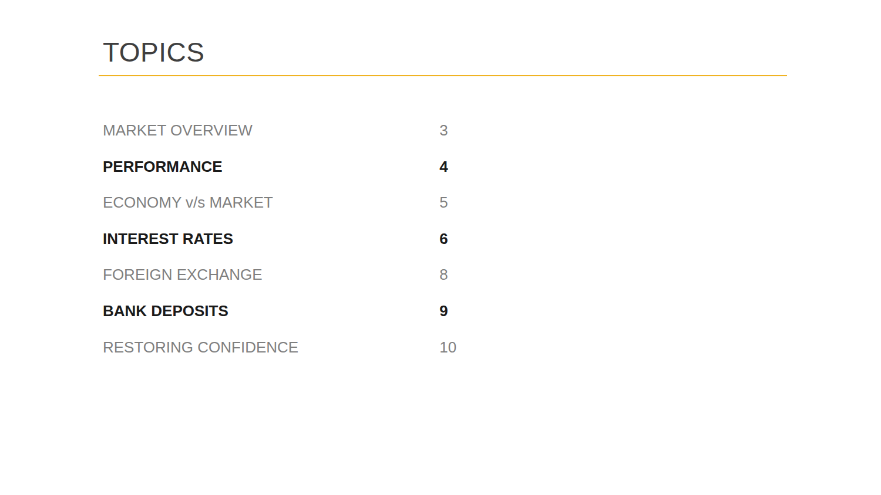TOPICS
| MARKET OVERVIEW | 3 |
| PERFORMANCE | 4 |
| ECONOMY v/s MARKET | 5 |
| INTEREST RATES | 6 |
| FOREIGN EXCHANGE | 8 |
| BANK DEPOSITS | 9 |
| RESTORING CONFIDENCE | 10 |